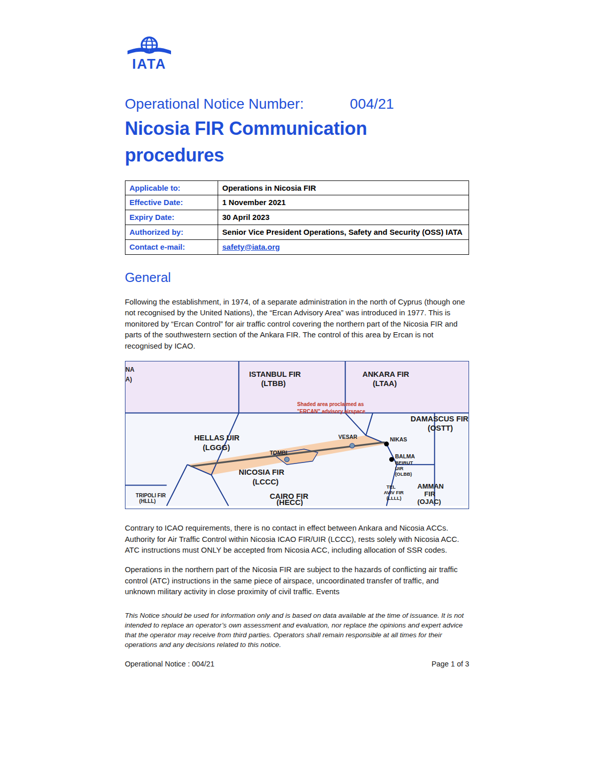IATA
Operational Notice Number: 004/21
Nicosia FIR Communication procedures
| Applicable to: | Operations in Nicosia FIR |
| Effective Date: | 1 November 2021 |
| Expiry Date: | 30 April 2023 |
| Authorized by: | Senior Vice President Operations, Safety and Security (OSS) IATA |
| Contact e-mail: | safety@iata.org |
General
Following the establishment, in 1974, of a separate administration in the north of Cyprus (though one not recognised by the United Nations), the “Ercan Advisory Area” was introduced in 1977. This is monitored by “Ercan Control” for air traffic control covering the northern part of the Nicosia FIR and parts of the southwestern section of the Ankara FIR. The control of this area by Ercan is not recognised by ICAO.
ISTANBUL FIR (LTBB) ANKARA FIR (LTAA) NA A) HELLAS UIR (LGGG) Shaded area proclaimed as "ERCAN" advisory airspace VESAR TOMBI NIKAS BALMA BEIRUT UIR (OLBB) DAMASCUS FIR (OSTT) NICOSIA FIR (LCCC) CAIRO FIR (HECC) TRIPOLI FIR (HLLL) TEL AVIV FIR (LLLL) AMMAN FIR (OJAC)
Contrary to ICAO requirements, there is no contact in effect between Ankara and Nicosia ACCs. Authority for Air Traffic Control within Nicosia ICAO FIR/UIR (LCCC), rests solely with Nicosia ACC. ATC instructions must ONLY be accepted from Nicosia ACC, including allocation of SSR codes.
Operations in the northern part of the Nicosia FIR are subject to the hazards of conflicting air traffic control (ATC) instructions in the same piece of airspace, uncoordinated transfer of traffic, and unknown military activity in close proximity of civil traffic. Events
This Notice should be used for information only and is based on data available at the time of issuance. It is not intended to replace an operator’s own assessment and evaluation, nor replace the opinions and expert advice that the operator may receive from third parties. Operators shall remain responsible at all times for their operations and any decisions related to this notice.
Operational Notice : 004/21 Page 1 of 3